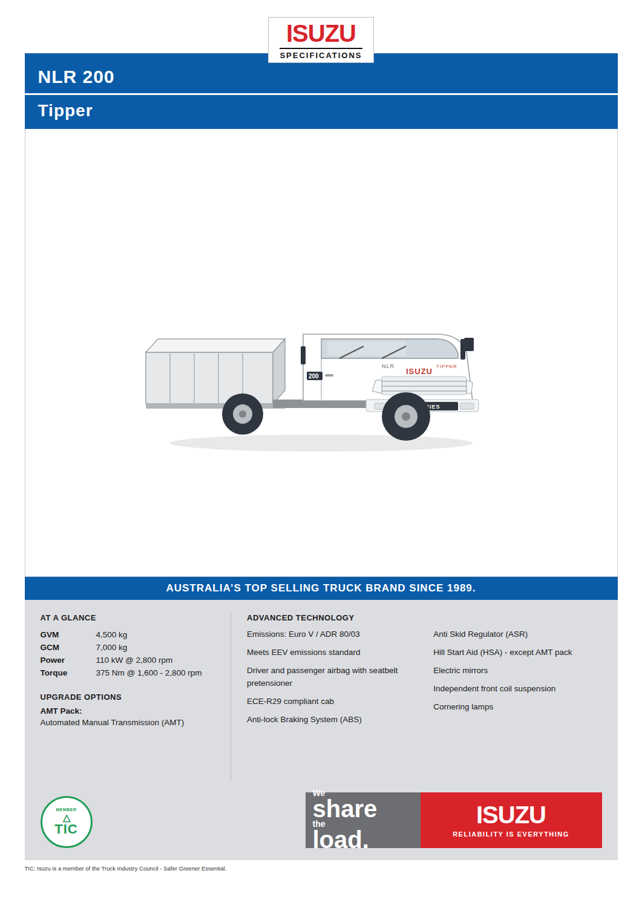ISUZU
SPECIFICATIONS
NLR 200
Tipper
NLR TIPPER 200 ISUZU N-SERIES
AUSTRALIA’S TOP SELLING TRUCK BRAND SINCE 1989.
At a glance
| GVM | 4,500 kg |
| GCM | 7,000 kg |
| Power | 110 kW @ 2,800 rpm |
| Torque | 375 Nm @ 1,600 - 2,800 rpm |
Upgrade options
AMT Pack:
Automated Manual Transmission (AMT)
Advanced technology
Emissions: Euro V / ADR 80/03
Meets EEV emissions standard
Driver and passenger airbag with seatbelt pretensioner
ECE-R29 compliant cab
Anti-lock Braking System (ABS)
Anti Skid Regulator (ASR)
Hill Start Aid (HSA) - except AMT pack
Electric mirrors
Independent front coil suspension
Cornering lamps
MEMBER
△
TIC
We share the load.
ISUZU
RELIABILITY IS EVERYTHING
TIC: Isuzu is a member of the Truck Industry Council - Safer Greener Essential.